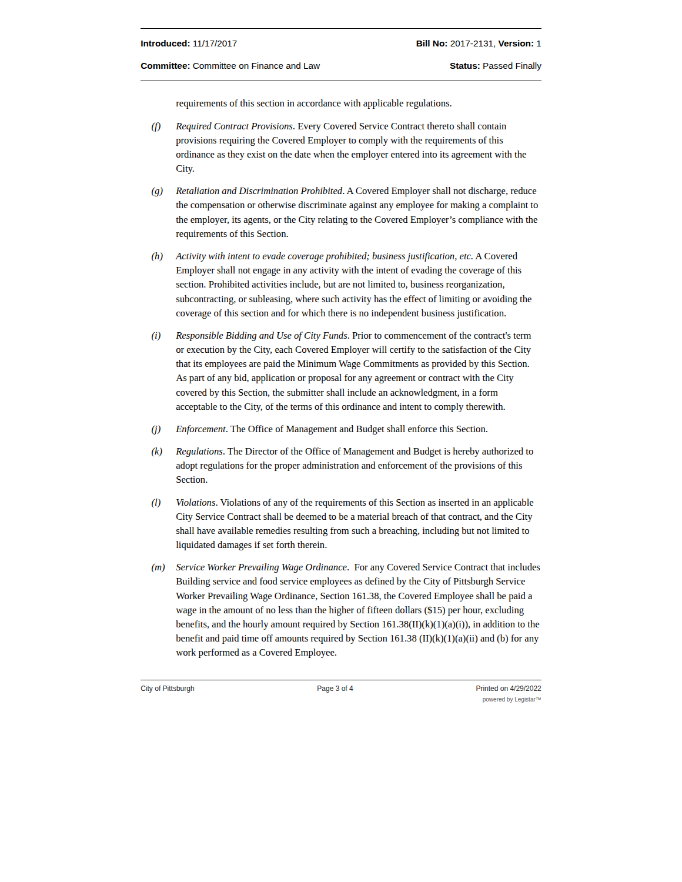Introduced: 11/17/2017
Bill No: 2017-2131, Version: 1
Committee: Committee on Finance and Law
Status: Passed Finally
requirements of this section in accordance with applicable regulations.
(f) Required Contract Provisions. Every Covered Service Contract thereto shall contain provisions requiring the Covered Employer to comply with the requirements of this ordinance as they exist on the date when the employer entered into its agreement with the City.
(g) Retaliation and Discrimination Prohibited. A Covered Employer shall not discharge, reduce the compensation or otherwise discriminate against any employee for making a complaint to the employer, its agents, or the City relating to the Covered Employer’s compliance with the requirements of this Section.
(h) Activity with intent to evade coverage prohibited; business justification, etc. A Covered Employer shall not engage in any activity with the intent of evading the coverage of this section. Prohibited activities include, but are not limited to, business reorganization, subcontracting, or subleasing, where such activity has the effect of limiting or avoiding the coverage of this section and for which there is no independent business justification.
(i) Responsible Bidding and Use of City Funds. Prior to commencement of the contract's term or execution by the City, each Covered Employer will certify to the satisfaction of the City that its employees are paid the Minimum Wage Commitments as provided by this Section. As part of any bid, application or proposal for any agreement or contract with the City covered by this Section, the submitter shall include an acknowledgment, in a form acceptable to the City, of the terms of this ordinance and intent to comply therewith.
(j) Enforcement. The Office of Management and Budget shall enforce this Section.
(k) Regulations. The Director of the Office of Management and Budget is hereby authorized to adopt regulations for the proper administration and enforcement of the provisions of this Section.
(l) Violations. Violations of any of the requirements of this Section as inserted in an applicable City Service Contract shall be deemed to be a material breach of that contract, and the City shall have available remedies resulting from such a breaching, including but not limited to liquidated damages if set forth therein.
(m) Service Worker Prevailing Wage Ordinance. For any Covered Service Contract that includes Building service and food service employees as defined by the City of Pittsburgh Service Worker Prevailing Wage Ordinance, Section 161.38, the Covered Employee shall be paid a wage in the amount of no less than the higher of fifteen dollars ($15) per hour, excluding benefits, and the hourly amount required by Section 161.38(II)(k)(1)(a)(i)), in addition to the benefit and paid time off amounts required by Section 161.38 (II)(k)(1)(a)(ii) and (b) for any work performed as a Covered Employee.
City of Pittsburgh
Page 3 of 4
Printed on 4/29/2022 powered by Legistar™